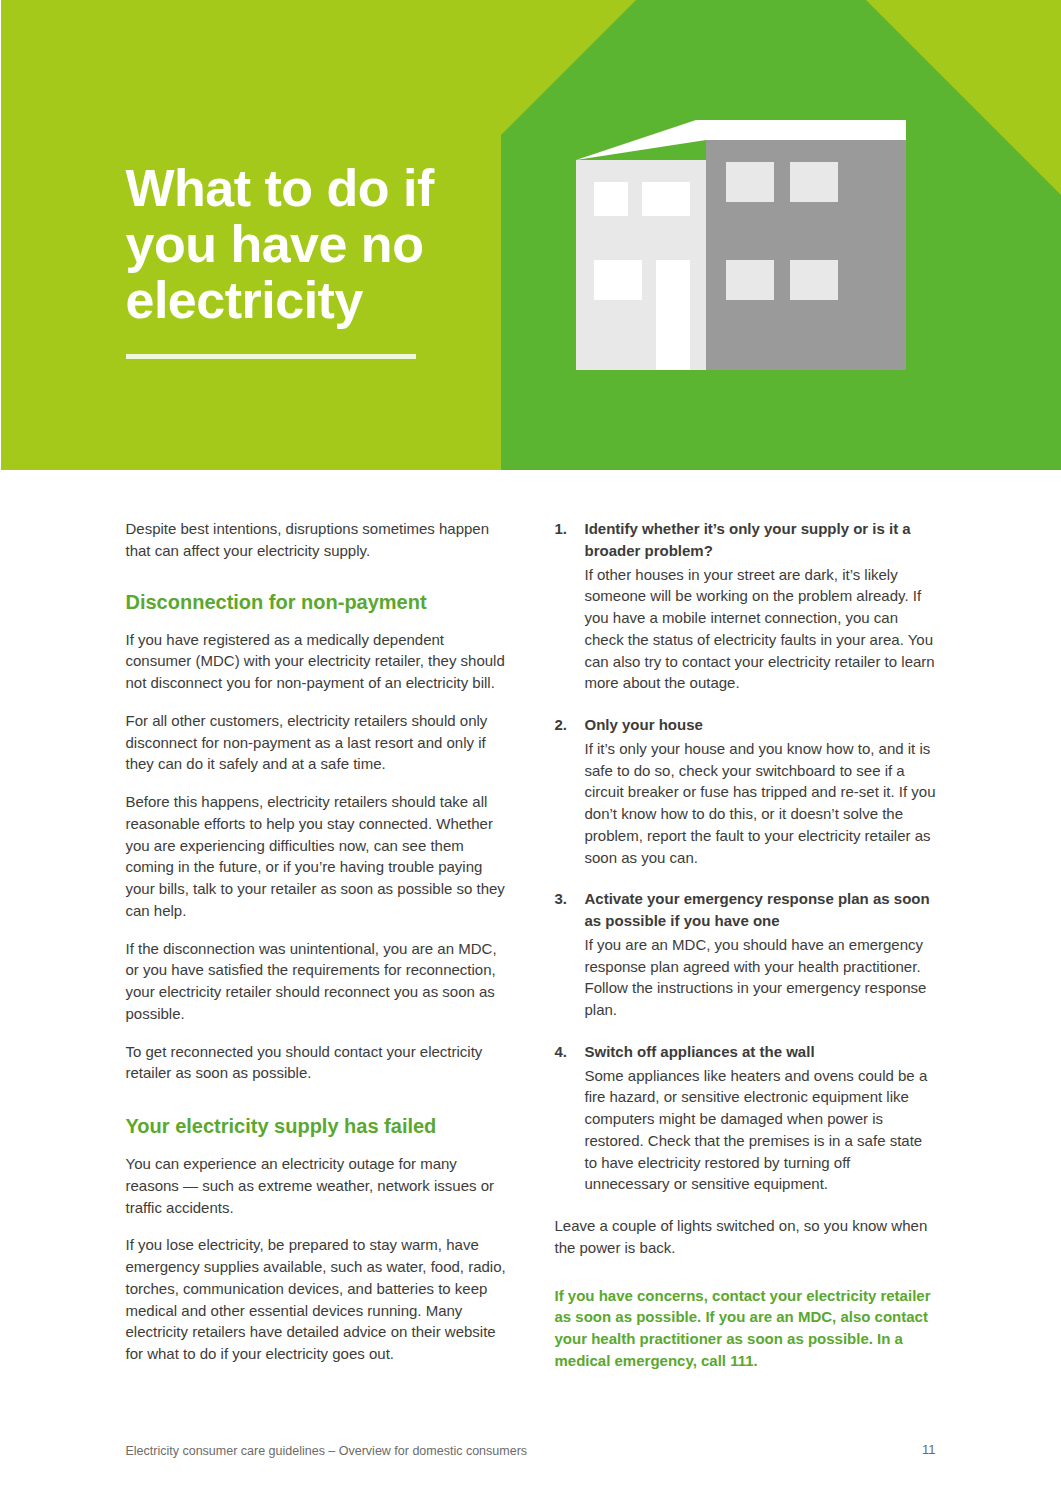What to do if
you have no
electricity
Despite best intentions, disruptions sometimes happen that can affect your electricity supply.
Disconnection for non-payment
If you have registered as a medically dependent consumer (MDC) with your electricity retailer, they should not disconnect you for non-payment of an electricity bill.
For all other customers, electricity retailers should only disconnect for non-payment as a last resort and only if they can do it safely and at a safe time.
Before this happens, electricity retailers should take all reasonable efforts to help you stay connected. Whether you are experiencing difficulties now, can see them coming in the future, or if you’re having trouble paying your bills, talk to your retailer as soon as possible so they can help.
If the disconnection was unintentional, you are an MDC, or you have satisfied the requirements for reconnection, your electricity retailer should reconnect you as soon as possible.
To get reconnected you should contact your electricity retailer as soon as possible.
Your electricity supply has failed
You can experience an electricity outage for many reasons — such as extreme weather, network issues or traffic accidents.
If you lose electricity, be prepared to stay warm, have emergency supplies available, such as water, food, radio, torches, communication devices, and batteries to keep medical and other essential devices running. Many electricity retailers have detailed advice on their website for what to do if your electricity goes out.
Identify whether it’s only your supply or is it a broader problem? If other houses in your street are dark, it’s likely someone will be working on the problem already. If you have a mobile internet connection, you can check the status of electricity faults in your area. You can also try to contact your electricity retailer to learn more about the outage.
Only your house If it’s only your house and you know how to, and it is safe to do so, check your switchboard to see if a circuit breaker or fuse has tripped and re-set it. If you don’t know how to do this, or it doesn’t solve the problem, report the fault to your electricity retailer as soon as you can.
Activate your emergency response plan as soon as possible if you have one If you are an MDC, you should have an emergency response plan agreed with your health practitioner. Follow the instructions in your emergency response plan.
Switch off appliances at the wall Some appliances like heaters and ovens could be a fire hazard, or sensitive electronic equipment like computers might be damaged when power is restored. Check that the premises is in a safe state to have electricity restored by turning off unnecessary or sensitive equipment.
Leave a couple of lights switched on, so you know when the power is back.
If you have concerns, contact your electricity retailer as soon as possible. If you are an MDC, also contact your health practitioner as soon as possible. In a medical emergency, call 111.
Electricity consumer care guidelines – Overview for domestic consumers 11